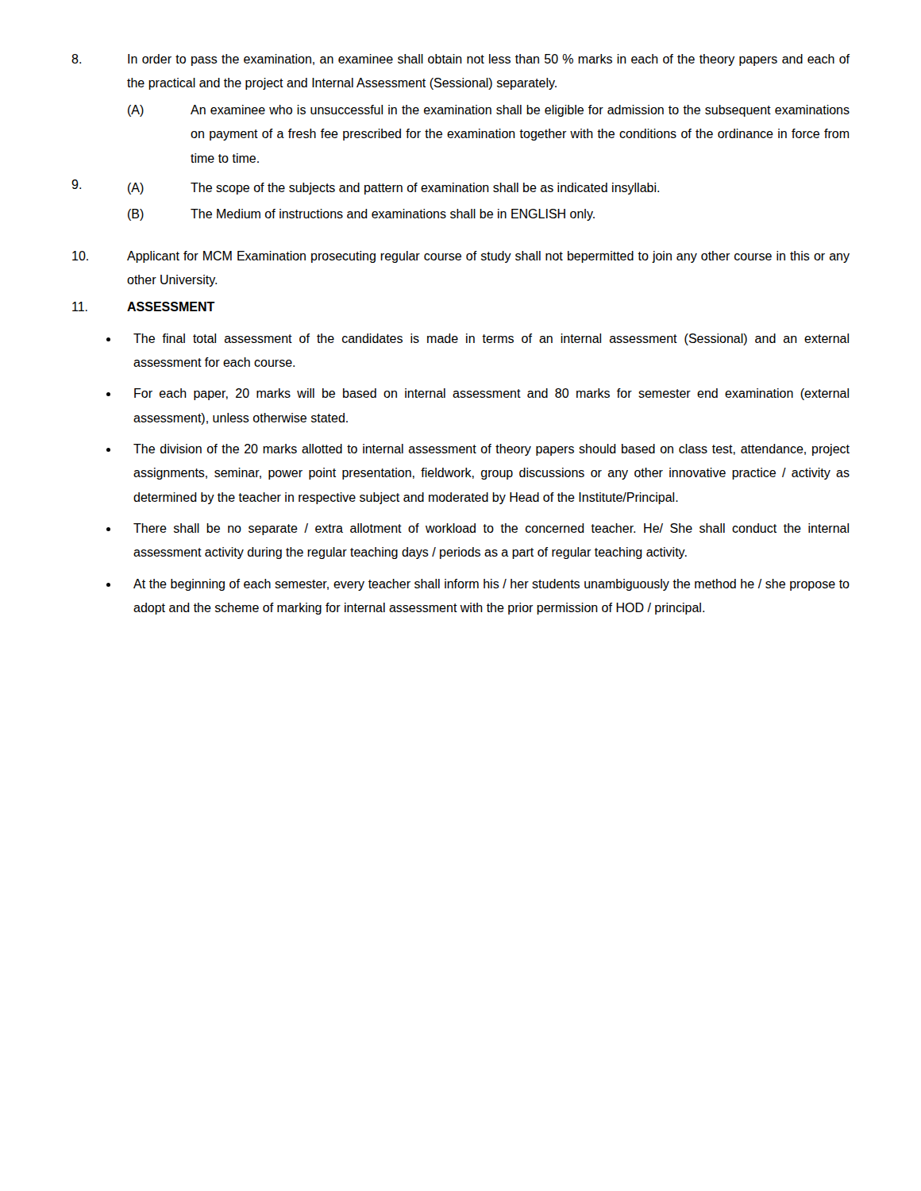8.
In order to pass the examination, an examinee shall obtain not less than 50 % marks in each of the theory papers and each of the practical and the project and Internal Assessment (Sessional) separately.
(A)
An examinee who is unsuccessful in the examination shall be eligible for admission to the subsequent examinations on payment of a fresh fee prescribed for the examination together with the conditions of the ordinance in force from time to time.
9.
(A)
The scope of the subjects and pattern of examination shall be as indicated insyllabi.
(B)
The Medium of instructions and examinations shall be in ENGLISH only.
10.
Applicant for MCM Examination prosecuting regular course of study shall not bepermitted to join any other course in this or any other University.
11.
ASSESSMENT
The final total assessment of the candidates is made in terms of an internal assessment (Sessional) and an external assessment for each course.
For each paper, 20 marks will be based on internal assessment and 80 marks for semester end examination (external assessment), unless otherwise stated.
The division of the 20 marks allotted to internal assessment of theory papers should based on class test, attendance, project assignments, seminar, power point presentation, fieldwork, group discussions or any other innovative practice / activity as determined by the teacher in respective subject and moderated by Head of the Institute/Principal.
There shall be no separate / extra allotment of workload to the concerned teacher. He/ She shall conduct the internal assessment activity during the regular teaching days / periods as a part of regular teaching activity.
At the beginning of each semester, every teacher shall inform his / her students unambiguously the method he / she propose to adopt and the scheme of marking for internal assessment with the prior permission of HOD / principal.